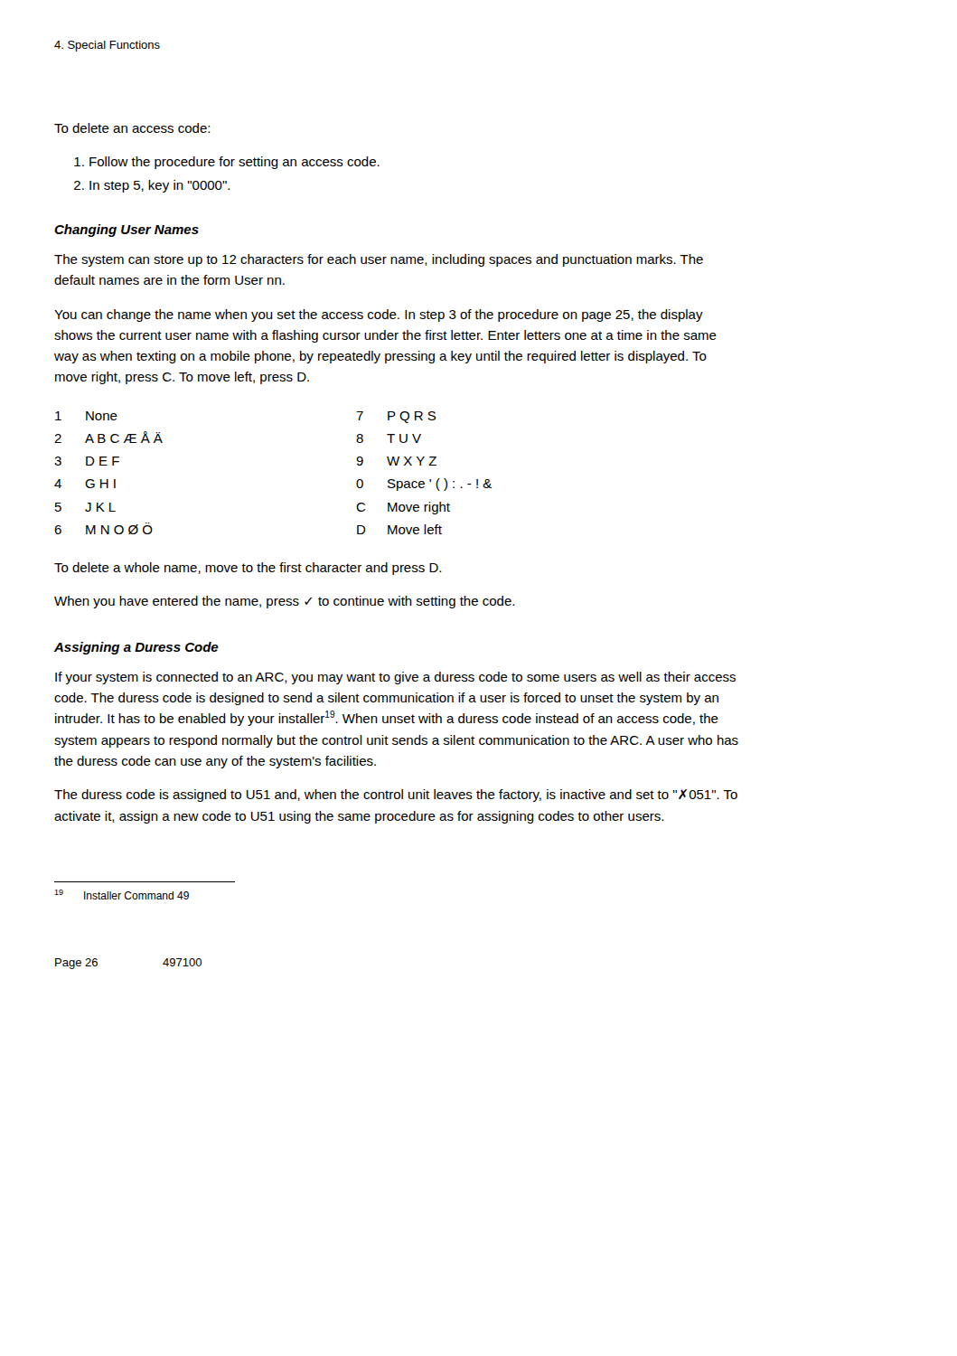4. Special Functions
To delete an access code:
Follow the procedure for setting an access code.
In step 5, key in "0000".
Changing User Names
The system can store up to 12 characters for each user name, including spaces and punctuation marks. The default names are in the form User nn.
You can change the name when you set the access code. In step 3 of the procedure on page 25, the display shows the current user name with a flashing cursor under the first letter. Enter letters one at a time in the same way as when texting on a mobile phone, by repeatedly pressing a key until the required letter is displayed. To move right, press C. To move left, press D.
| 1 | None | 7 | P Q R S |
| 2 | A B C Æ Å Ä | 8 | T U V |
| 3 | D E F | 9 | W X Y Z |
| 4 | G H I | 0 | Space ' ( ) : . - ! & |
| 5 | J K L | C | Move right |
| 6 | M N O Ø Ö | D | Move left |
To delete a whole name, move to the first character and press D.
When you have entered the name, press ✓ to continue with setting the code.
Assigning a Duress Code
If your system is connected to an ARC, you may want to give a duress code to some users as well as their access code. The duress code is designed to send a silent communication if a user is forced to unset the system by an intruder. It has to be enabled by your installer19. When unset with a duress code instead of an access code, the system appears to respond normally but the control unit sends a silent communication to the ARC. A user who has the duress code can use any of the system's facilities.
The duress code is assigned to U51 and, when the control unit leaves the factory, is inactive and set to "✗051". To activate it, assign a new code to U51 using the same procedure as for assigning codes to other users.
19Installer Command 49
Page 26
497100